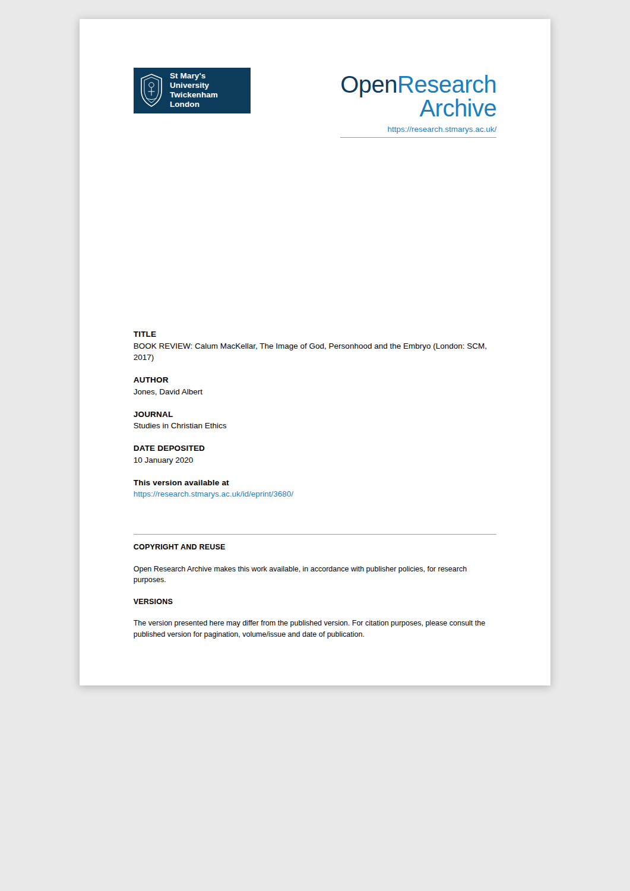St Mary's University Twickenham London
Open Research
Archive
https://research.stmarys.ac.uk/
TITLE
BOOK REVIEW: Calum MacKellar, The Image of God, Personhood and the Embryo (London: SCM, 2017)
AUTHOR
Jones, David Albert
JOURNAL
Studies in Christian Ethics
DATE DEPOSITED
10 January 2020
This version available at
https://research.stmarys.ac.uk/id/eprint/3680/
COPYRIGHT AND REUSE
Open Research Archive makes this work available, in accordance with publisher policies, for research purposes.
VERSIONS
The version presented here may differ from the published version. For citation purposes, please consult the published version for pagination, volume/issue and date of publication.